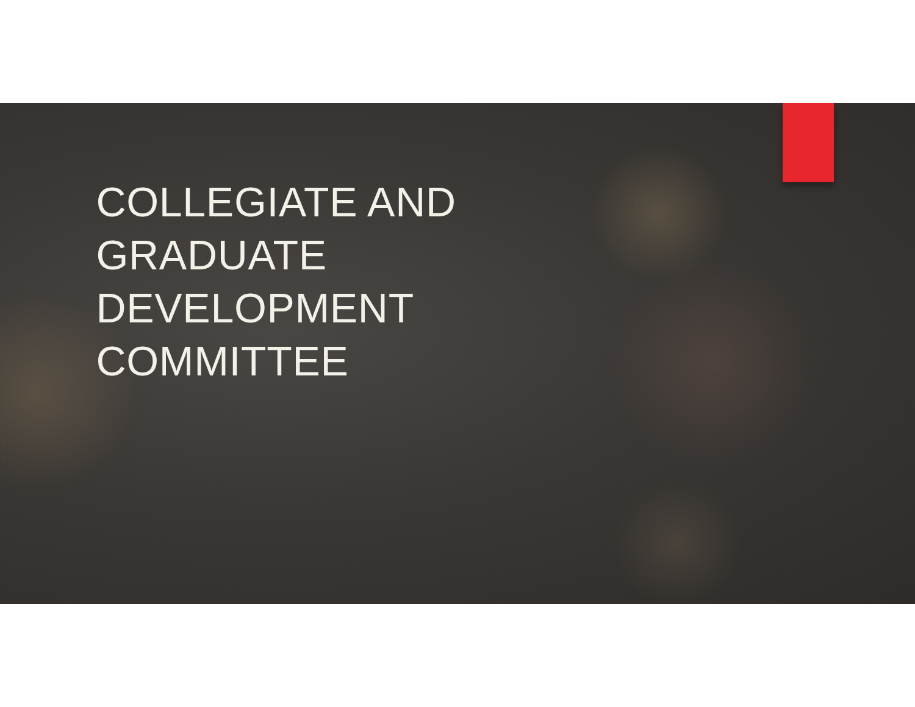Collegiate and Graduate Development Committee